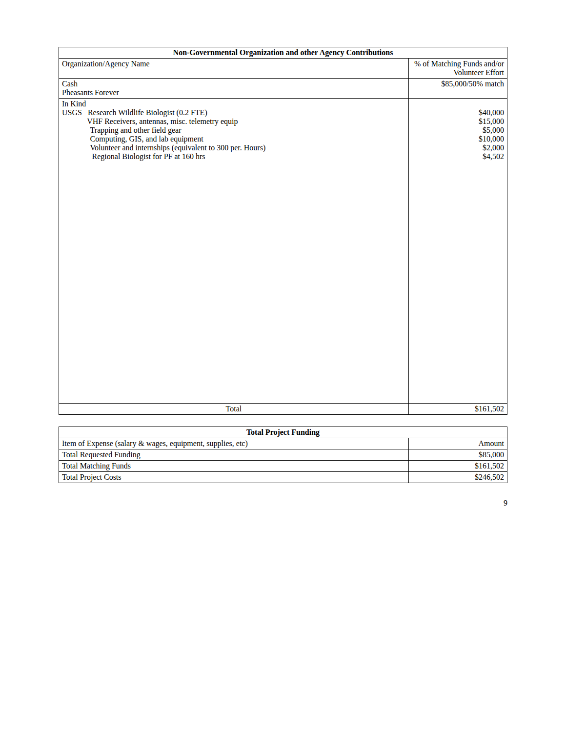| Non-Governmental Organization and other Agency Contributions |
| Organization/Agency Name | % of Matching Funds and/or Volunteer Effort |
| Cash Pheasants Forever | $85,000/50% match |
| In Kind USGS Research Wildlife Biologist (0.2 FTE) VHF Receivers, antennas, misc. telemetry equip Trapping and other field gear Computing, GIS, and lab equipment Volunteer and internships (equivalent to 300 per. Hours) Regional Biologist for PF at 160 hrs | $40,000 $15,000 $5,000 $10,000 $2,000 $4,502 |
| Total | $161,502 |
| Total Project Funding |
| Item of Expense (salary & wages, equipment, supplies, etc) | Amount |
| Total Requested Funding | $85,000 |
| Total Matching Funds | $161,502 |
| Total Project Costs | $246,502 |
9